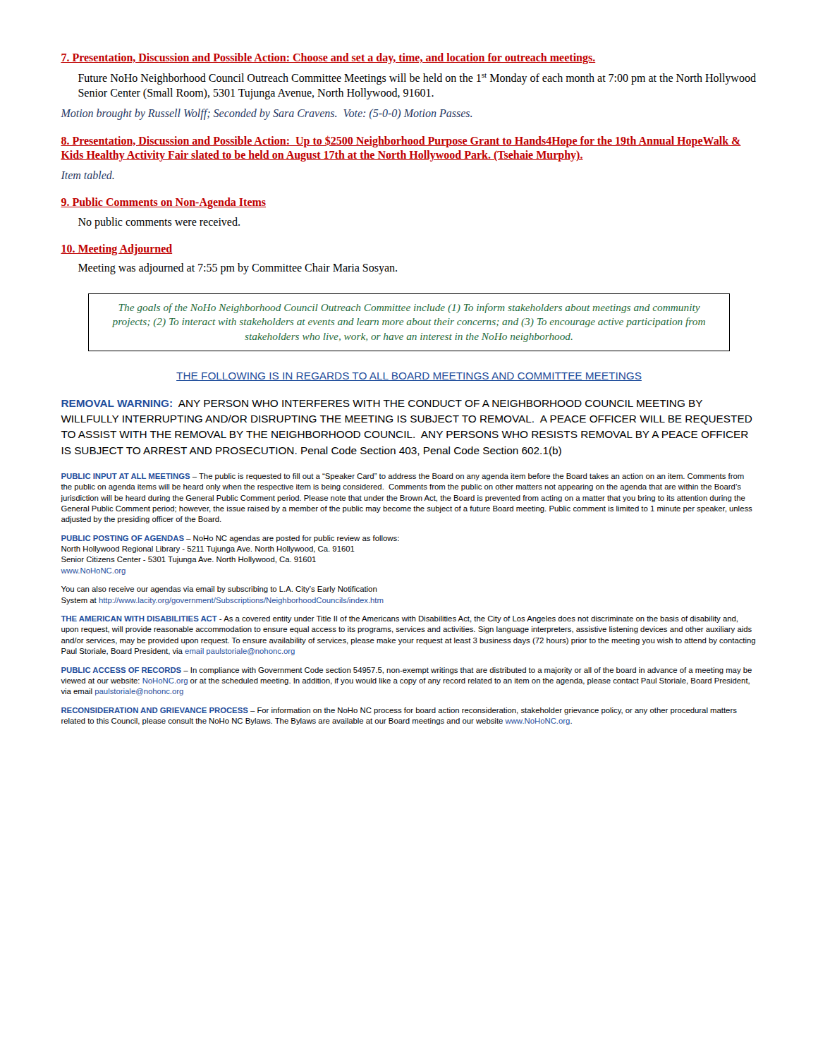7. Presentation, Discussion and Possible Action: Choose and set a day, time, and location for outreach meetings.
Future NoHo Neighborhood Council Outreach Committee Meetings will be held on the 1st Monday of each month at 7:00 pm at the North Hollywood Senior Center (Small Room), 5301 Tujunga Avenue, North Hollywood, 91601.
Motion brought by Russell Wolff; Seconded by Sara Cravens. Vote: (5-0-0) Motion Passes.
8. Presentation, Discussion and Possible Action: Up to $2500 Neighborhood Purpose Grant to Hands4Hope for the 19th Annual HopeWalk & Kids Healthy Activity Fair slated to be held on August 17th at the North Hollywood Park. (Tsehaie Murphy).
Item tabled.
9. Public Comments on Non-Agenda Items
No public comments were received.
10. Meeting Adjourned
Meeting was adjourned at 7:55 pm by Committee Chair Maria Sosyan.
The goals of the NoHo Neighborhood Council Outreach Committee include (1) To inform stakeholders about meetings and community projects; (2) To interact with stakeholders at events and learn more about their concerns; and (3) To encourage active participation from stakeholders who live, work, or have an interest in the NoHo neighborhood.
THE FOLLOWING IS IN REGARDS TO ALL BOARD MEETINGS AND COMMITTEE MEETINGS
REMOVAL WARNING: ANY PERSON WHO INTERFERES WITH THE CONDUCT OF A NEIGHBORHOOD COUNCIL MEETING BY WILLFULLY INTERRUPTING AND/OR DISRUPTING THE MEETING IS SUBJECT TO REMOVAL. A PEACE OFFICER WILL BE REQUESTED TO ASSIST WITH THE REMOVAL BY THE NEIGHBORHOOD COUNCIL. ANY PERSONS WHO RESISTS REMOVAL BY A PEACE OFFICER IS SUBJECT TO ARREST AND PROSECUTION. Penal Code Section 403, Penal Code Section 602.1(b)
PUBLIC INPUT AT ALL MEETINGS – The public is requested to fill out a “Speaker Card” to address the Board on any agenda item before the Board takes an action on an item. Comments from the public on agenda items will be heard only when the respective item is being considered. Comments from the public on other matters not appearing on the agenda that are within the Board’s jurisdiction will be heard during the General Public Comment period. Please note that under the Brown Act, the Board is prevented from acting on a matter that you bring to its attention during the General Public Comment period; however, the issue raised by a member of the public may become the subject of a future Board meeting. Public comment is limited to 1 minute per speaker, unless adjusted by the presiding officer of the Board.
PUBLIC POSTING OF AGENDAS – NoHo NC agendas are posted for public review as follows:
North Hollywood Regional Library - 5211 Tujunga Ave. North Hollywood, Ca. 91601
Senior Citizens Center - 5301 Tujunga Ave. North Hollywood, Ca. 91601
www.NoHoNC.org
You can also receive our agendas via email by subscribing to L.A. City’s Early Notification
System at http://www.lacity.org/government/Subscriptions/NeighborhoodCouncils/index.htm
THE AMERICAN WITH DISABILITIES ACT - As a covered entity under Title II of the Americans with Disabilities Act, the City of Los Angeles does not discriminate on the basis of disability and, upon request, will provide reasonable accommodation to ensure equal access to its programs, services and activities. Sign language interpreters, assistive listening devices and other auxiliary aids and/or services, may be provided upon request. To ensure availability of services, please make your request at least 3 business days (72 hours) prior to the meeting you wish to attend by contacting Paul Storiale, Board President, via email paulstoriale@nohonc.org
PUBLIC ACCESS OF RECORDS – In compliance with Government Code section 54957.5, non-exempt writings that are distributed to a majority or all of the board in advance of a meeting may be viewed at our website: NoHoNC.org or at the scheduled meeting. In addition, if you would like a copy of any record related to an item on the agenda, please contact Paul Storiale, Board President, via email paulstoriale@nohonc.org
RECONSIDERATION AND GRIEVANCE PROCESS – For information on the NoHo NC process for board action reconsideration, stakeholder grievance policy, or any other procedural matters related to this Council, please consult the NoHo NC Bylaws. The Bylaws are available at our Board meetings and our website www.NoHoNC.org.